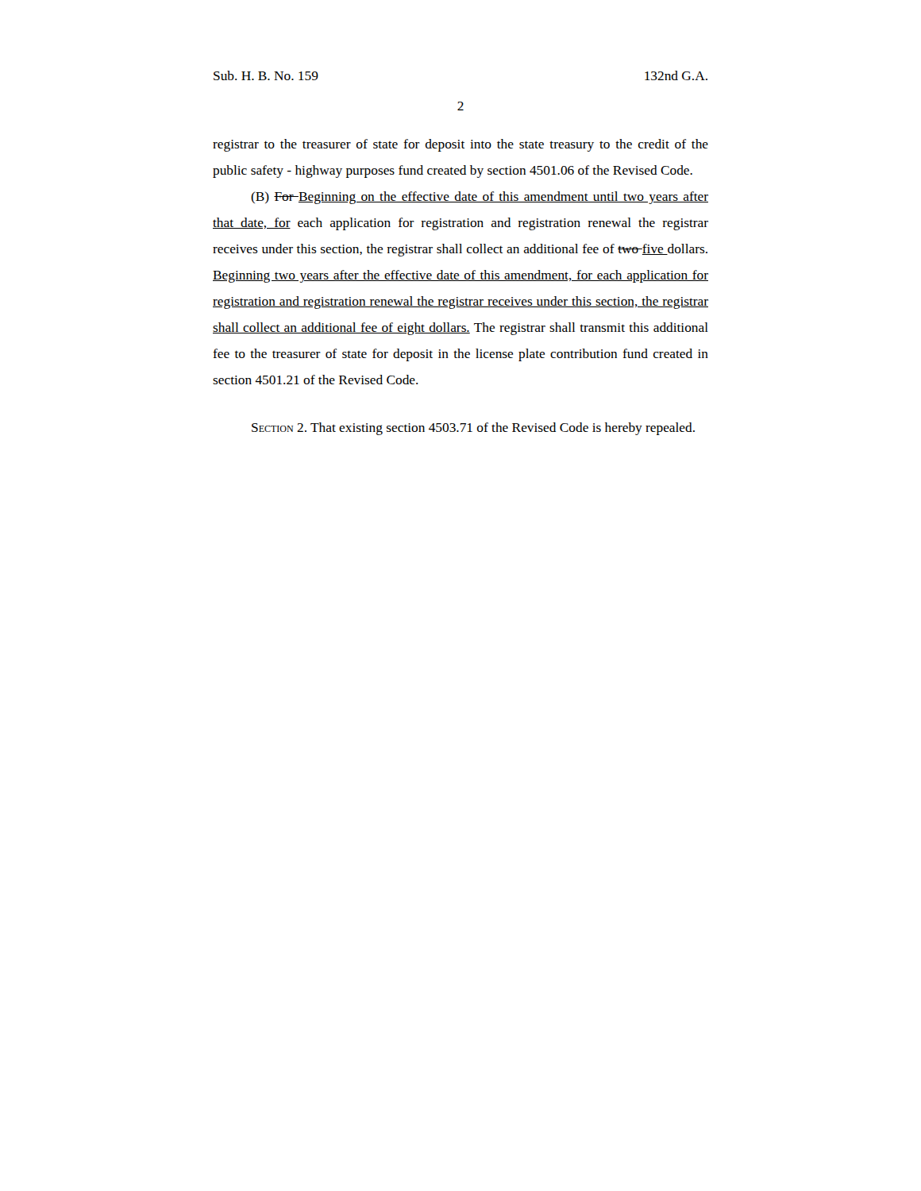Sub. H. B. No. 159
132nd G.A.
2
registrar to the treasurer of state for deposit into the state treasury to the credit of the public safety - highway purposes fund created by section 4501.06 of the Revised Code.
(B) For Beginning on the effective date of this amendment until two years after that date, for each application for registration and registration renewal the registrar receives under this section, the registrar shall collect an additional fee of two five dollars. Beginning two years after the effective date of this amendment, for each application for registration and registration renewal the registrar receives under this section, the registrar shall collect an additional fee of eight dollars. The registrar shall transmit this additional fee to the treasurer of state for deposit in the license plate contribution fund created in section 4501.21 of the Revised Code.
Section 2. That existing section 4503.71 of the Revised Code is hereby repealed.